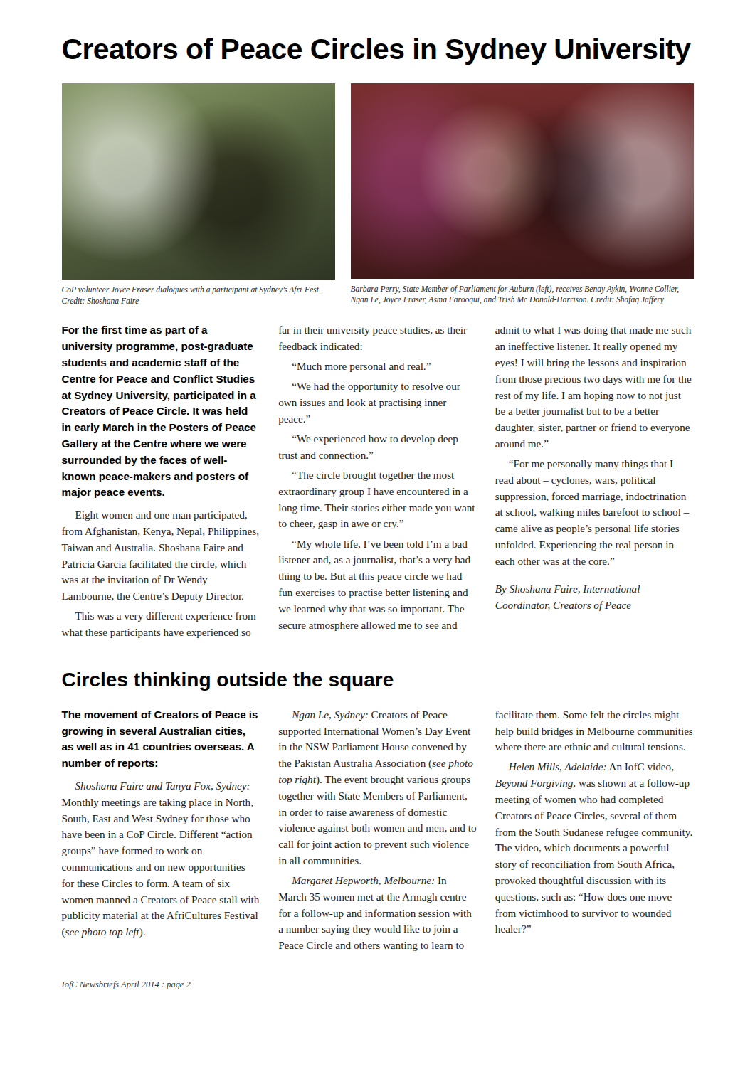Creators of Peace Circles in Sydney University
CoP volunteer Joyce Fraser dialogues with a participant at Sydney’s Afri-Fest. Credit: Shoshana Faire
Barbara Perry, State Member of Parliament for Auburn (left), receives Benay Aykin, Yvonne Collier, Ngan Le, Joyce Fraser, Asma Farooqui, and Trish Mc Donald-Harrison. Credit: Shafaq Jaffery
For the first time as part of a university programme, post-graduate students and academic staff of the Centre for Peace and Conflict Studies at Sydney University, participated in a Creators of Peace Circle. It was held in early March in the Posters of Peace Gallery at the Centre where we were surrounded by the faces of well-known peace-makers and posters of major peace events.
Eight women and one man participated, from Afghanistan, Kenya, Nepal, Philippines, Taiwan and Australia. Shoshana Faire and Patricia Garcia facilitated the circle, which was at the invitation of Dr Wendy Lambourne, the Centre’s Deputy Director.
This was a very different experience from what these participants have experienced so far in their university peace studies, as their feedback indicated:
“Much more personal and real.”
“We had the opportunity to resolve our own issues and look at practising inner peace.”
“We experienced how to develop deep trust and connection.”
“The circle brought together the most extraordinary group I have encountered in a long time. Their stories either made you want to cheer, gasp in awe or cry.”
“My whole life, I’ve been told I’m a bad listener and, as a journalist, that’s a very bad thing to be. But at this peace circle we had fun exercises to practise better listening and we learned why that was so important. The secure atmosphere allowed me to see and admit to what I was doing that made me such an ineffective listener. It really opened my eyes! I will bring the lessons and inspiration from those precious two days with me for the rest of my life. I am hoping now to not just be a better journalist but to be a better daughter, sister, partner or friend to everyone around me.”
“For me personally many things that I read about – cyclones, wars, political suppression, forced marriage, indoctrination at school, walking miles barefoot to school – came alive as people’s personal life stories unfolded. Experiencing the real person in each other was at the core.”
By Shoshana Faire, International Coordinator, Creators of Peace
Circles thinking outside the square
The movement of Creators of Peace is growing in several Australian cities, as well as in 41 countries overseas. A number of reports:
Shoshana Faire and Tanya Fox, Sydney: Monthly meetings are taking place in North, South, East and West Sydney for those who have been in a CoP Circle. Different “action groups” have formed to work on communications and on new opportunities for these Circles to form. A team of six women manned a Creators of Peace stall with publicity material at the AfriCultures Festival (see photo top left).
Ngan Le, Sydney: Creators of Peace supported International Women’s Day Event in the NSW Parliament House convened by the Pakistan Australia Association (see photo top right). The event brought various groups together with State Members of Parliament, in order to raise awareness of domestic violence against both women and men, and to call for joint action to prevent such violence in all communities.
Margaret Hepworth, Melbourne: In March 35 women met at the Armagh centre for a follow-up and information session with a number saying they would like to join a Peace Circle and others wanting to learn to facilitate them. Some felt the circles might help build bridges in Melbourne communities where there are ethnic and cultural tensions.
Helen Mills, Adelaide: An IofC video, Beyond Forgiving, was shown at a follow-up meeting of women who had completed Creators of Peace Circles, several of them from the South Sudanese refugee community. The video, which documents a powerful story of reconciliation from South Africa, provoked thoughtful discussion with its questions, such as: “How does one move from victimhood to survivor to wounded healer?”
IofC Newsbriefs April 2014 : page 2